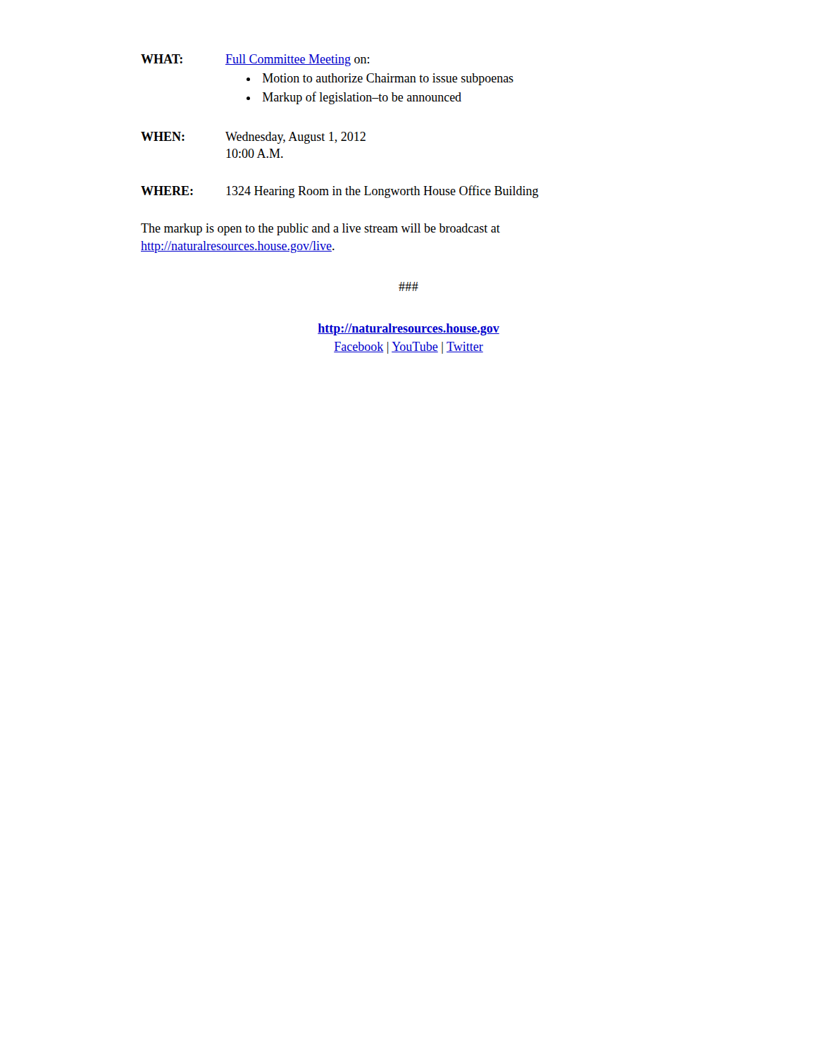| WHAT: | Full Committee Meeting on: Motion to authorize Chairman to issue subpoenas Markup of legislation–to be announced |
| WHEN: | Wednesday, August 1, 2012 10:00 A.M. |
| WHERE: | 1324 Hearing Room in the Longworth House Office Building |
The markup is open to the public and a live stream will be broadcast at http://naturalresources.house.gov/live.
###
http://naturalresources.house.gov
Facebook | YouTube | Twitter